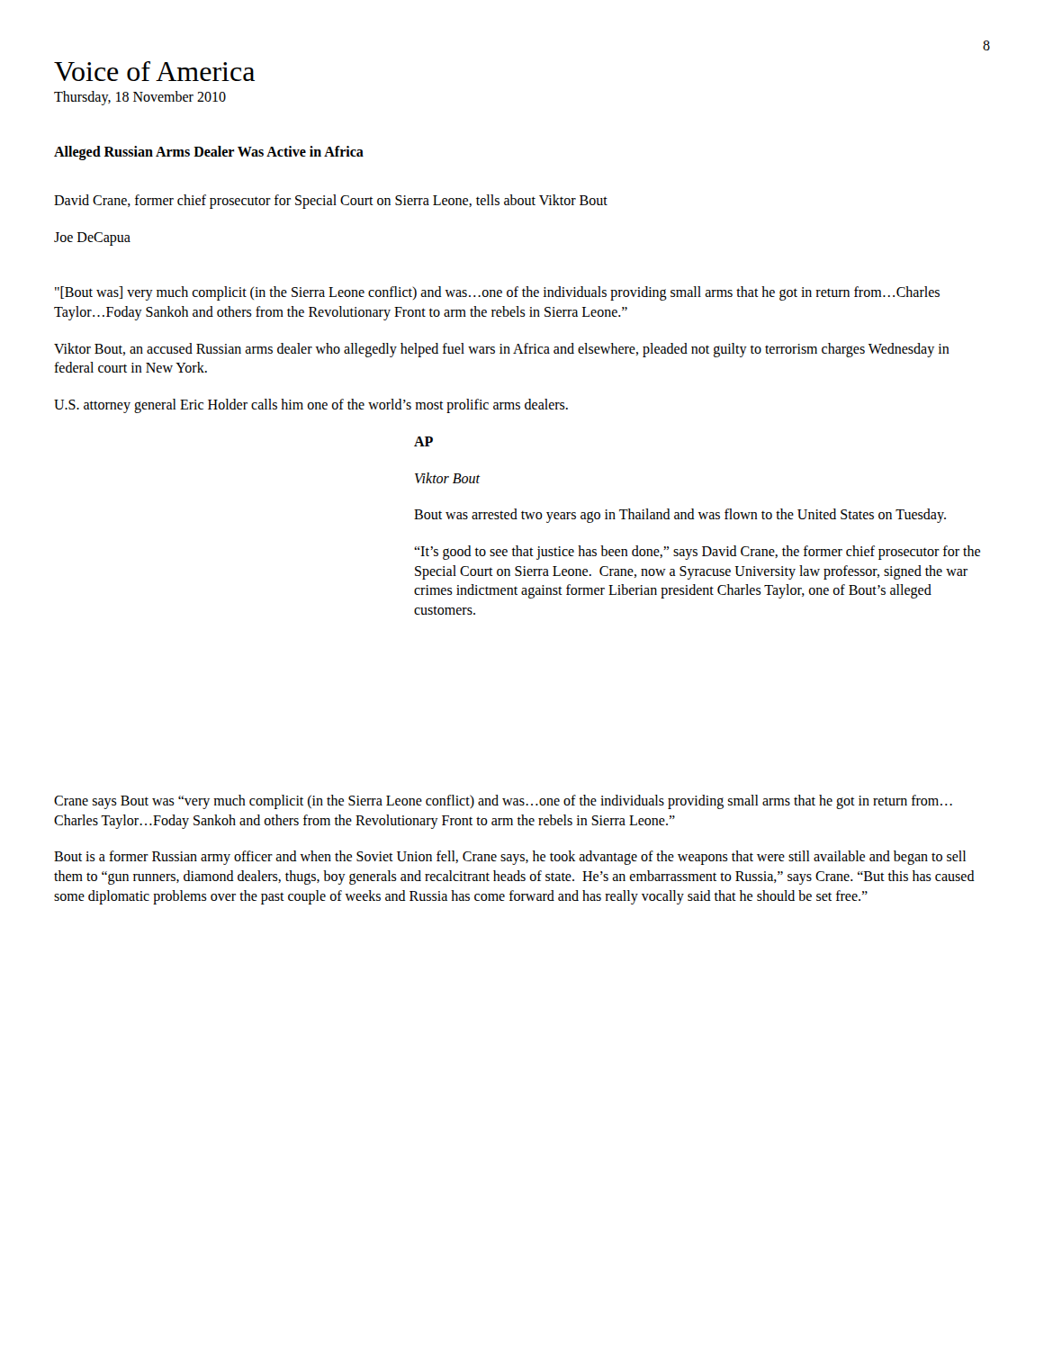8
Voice of America
Thursday, 18 November 2010
Alleged Russian Arms Dealer Was Active in Africa
David Crane, former chief prosecutor for Special Court on Sierra Leone, tells about Viktor Bout
Joe DeCapua
"[Bout was] very much complicit (in the Sierra Leone conflict) and was…one of the individuals providing small arms that he got in return from…Charles Taylor…Foday Sankoh and others from the Revolutionary Front to arm the rebels in Sierra Leone.”
Viktor Bout, an accused Russian arms dealer who allegedly helped fuel wars in Africa and elsewhere, pleaded not guilty to terrorism charges Wednesday in federal court in New York.
U.S. attorney general Eric Holder calls him one of the world’s most prolific arms dealers.
AP
Viktor Bout
Bout was arrested two years ago in Thailand and was flown to the United States on Tuesday.
“It’s good to see that justice has been done,” says David Crane, the former chief prosecutor for the Special Court on Sierra Leone. Crane, now a Syracuse University law professor, signed the war crimes indictment against former Liberian president Charles Taylor, one of Bout’s alleged customers.
Crane says Bout was “very much complicit (in the Sierra Leone conflict) and was…one of the individuals providing small arms that he got in return from…Charles Taylor…Foday Sankoh and others from the Revolutionary Front to arm the rebels in Sierra Leone.”
Bout is a former Russian army officer and when the Soviet Union fell, Crane says, he took advantage of the weapons that were still available and began to sell them to “gun runners, diamond dealers, thugs, boy generals and recalcitrant heads of state. He’s an embarrassment to Russia,” says Crane. “But this has caused some diplomatic problems over the past couple of weeks and Russia has come forward and has really vocally said that he should be set free.”